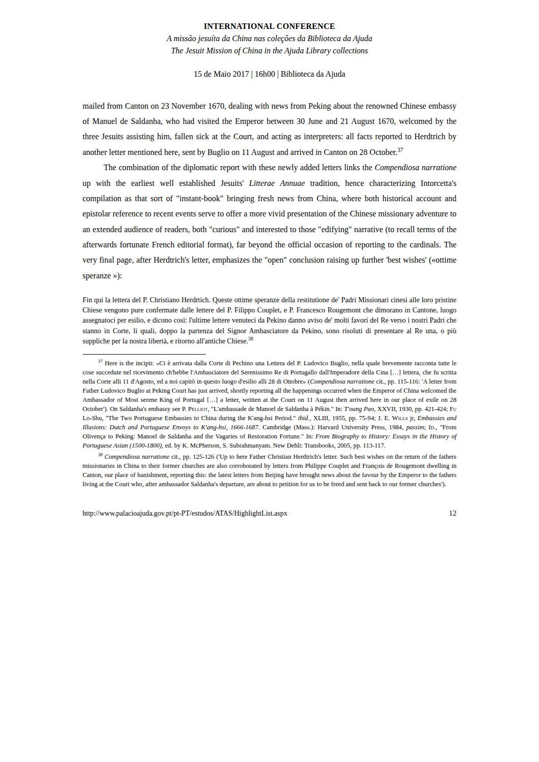INTERNATIONAL CONFERENCE
A missão jesuíta da China nas coleções da Biblioteca da Ajuda
The Jesuit Mission of China in the Ajuda Library collections
15 de Maio 2017 | 16h00 | Biblioteca da Ajuda
mailed from Canton on 23 November 1670, dealing with news from Peking about the renowned Chinese embassy of Manuel de Saldanha, who had visited the Emperor between 30 June and 21 August 1670, welcomed by the three Jesuits assisting him, fallen sick at the Court, and acting as interpreters: all facts reported to Herdtrich by another letter mentioned here, sent by Buglio on 11 August and arrived in Canton on 28 October.37
The combination of the diplomatic report with these newly added letters links the Compendiosa narratione up with the earliest well established Jesuits' Litterae Annuae tradition, hence characterizing Intorcetta's compilation as that sort of "instant-book" bringing fresh news from China, where both historical account and epistolar reference to recent events serve to offer a more vivid presentation of the Chinese missionary adventure to an extended audience of readers, both "curious" and interested to those "edifying" narrative (to recall terms of the afterwards fortunate French editorial format), far beyond the official occasion of reporting to the cardinals. The very final page, after Herdtrich's letter, emphasizes the "open" conclusion raising up further 'best wishes' («ottime speranze »):
Fin qui la lettera del P. Christiano Herdrtich. Queste ottime speranze della restitutione de' Padri Missionari cinesi alle loro pristine Chiese vengono pure confermate dalle lettere del P. Filippo Couplet, e P. Francesco Rougemont che dimorano in Cantone, luogo assegnatoci per esilio, e dicono così: l'ultime lettere venuteci da Pekino danno aviso de' molti favori del Re verso i nostri Padri che stanno in Corte, li quali, doppo la partenza del Signor Ambasciatore da Pekino, sono risoluti di presentare al Re una, o più suppliche per la nostra libertà, e ritorno all'antiche Chiese.38
37 Here is the incipit: «Ci è arrivata dalla Corte di Pechino una Lettera del P. Ludovico Buglio, nella quale brevemente racconta tutte le cose succedute nel ricevimento ch'hebbe l'Ambasciatore del Serenissimo Re di Portugallo dall'Imperadore della Cina […] lettera, che fu scritta nella Corte alli 11 d'Agosto, ed a noi capitò in questo luogo d'esilio alli 28 di Ottobre» (Compendiosa narratione cit., pp. 115-116: 'A letter from Father Ludovico Buglio at Peking Court has just arrived, shortly reporting all the happenings occurred when the Emperor of China welcomed the Ambassador of Most serene King of Portugal […] a letter, written at the Court on 11 August then arrived here in our place of exile on 28 October'). On Saldanha's embassy see P. Pelliot, "L'ambassade de Manoel de Saldanha à Pékin." In: T'oung Pao, XXVII, 1930, pp. 421-424; Fu Lo-Shu, "The Two Portuguese Embassies to China during the K'ang-hsi Period." ibid., XLIII, 1955, pp. 75-94; J. E. Wills jr, Embassies and Illusions: Dutch and Portuguese Envoys to K'ang-hsi, 1666-1687. Cambridge (Mass.): Harvard University Press, 1984, passim; Id., "From Olivença to Peking: Manoel de Saldanha and the Vagaries of Restoration Fortune." In: From Biography to History: Essays in the History of Portuguese Asian (1500-1800), ed. by K. McPherson, S. Subrahmanyam. New Dehli: Transbooks, 2005, pp. 113-117.
38 Compendiosa narratione cit., pp. 125-126 ('Up to here Father Christian Herdtrich's letter. Such best wishes on the return of the fathers missionaries in China to their former churches are also corroborated by letters from Philippe Couplet and François de Rougemont dwelling in Canton, our place of banishment, reporting this: the latest letters from Beijing have brought news about the favour by the Emperor to the fathers living at the Court who, after ambassador Saldanha's departure, are about to petition for us to be freed and sent back to our former churches').
http://www.palacioajuda.gov.pt/pt-PT/estudos/ATAS/HighlightList.aspx 12